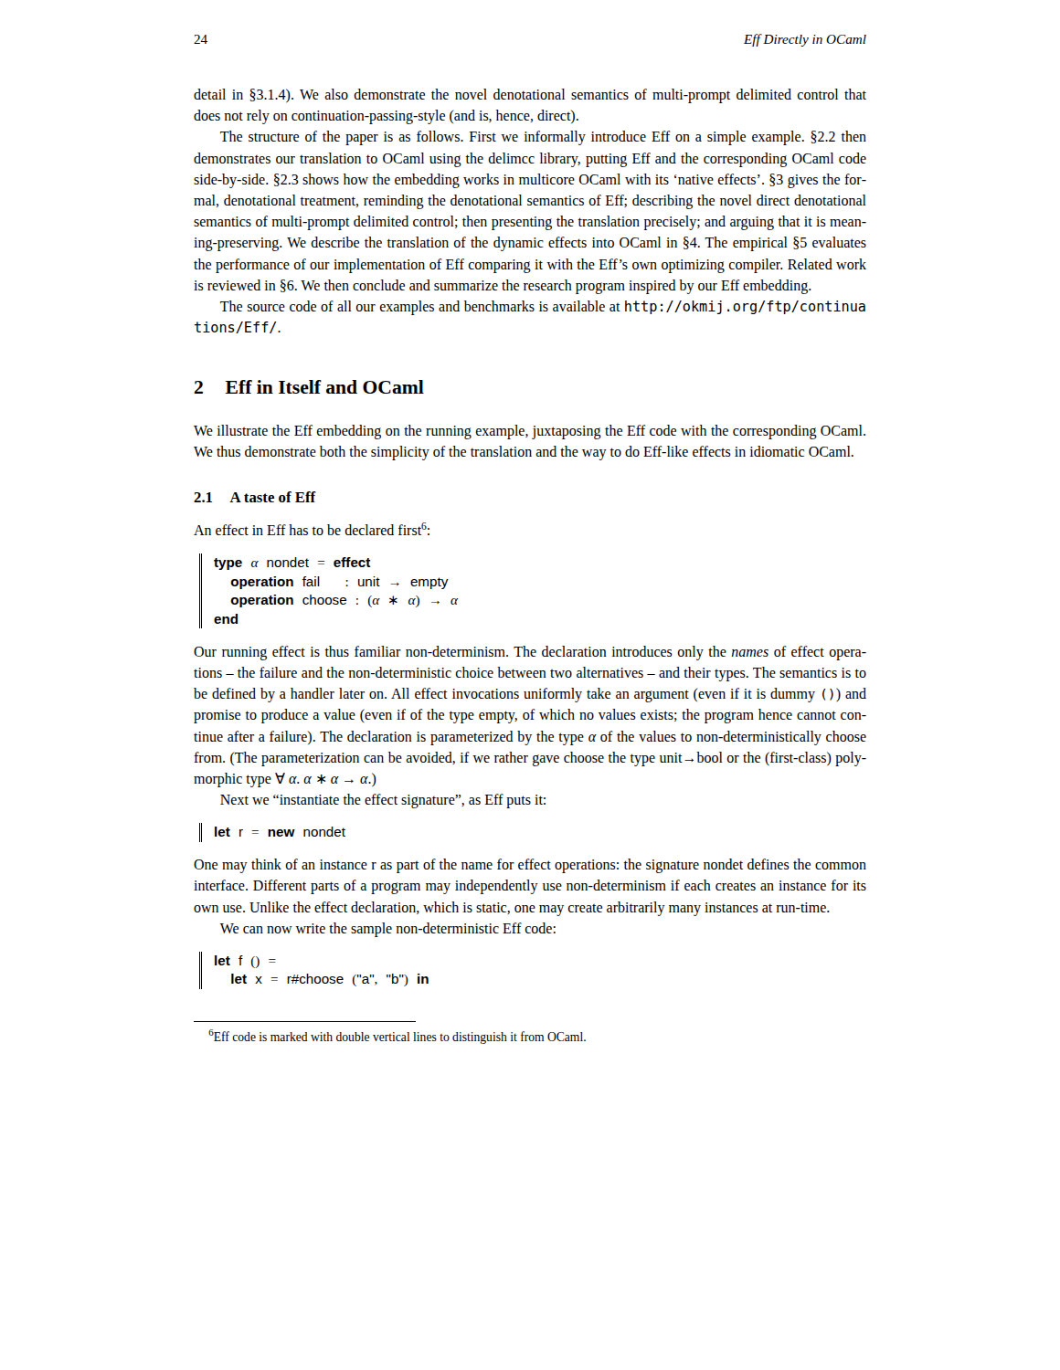24 Eff Directly in OCaml
detail in §3.1.4). We also demonstrate the novel denotational semantics of multi-prompt delimited control that does not rely on continuation-passing-style (and is, hence, direct).
The structure of the paper is as follows. First we informally introduce Eff on a simple example. §2.2 then demonstrates our translation to OCaml using the delimcc library, putting Eff and the corresponding OCaml code side-by-side. §2.3 shows how the embedding works in multicore OCaml with its ‘native effects’. §3 gives the formal, denotational treatment, reminding the denotational semantics of Eff; describing the novel direct denotational semantics of multi-prompt delimited control; then presenting the translation precisely; and arguing that it is meaning-preserving. We describe the translation of the dynamic effects into OCaml in §4. The empirical §5 evaluates the performance of our implementation of Eff comparing it with the Eff’s own optimizing compiler. Related work is reviewed in §6. We then conclude and summarize the research program inspired by our Eff embedding.
The source code of all our examples and benchmarks is available at http://okmij.org/ftp/continuations/Eff/.
2 Eff in Itself and OCaml
We illustrate the Eff embedding on the running example, juxtaposing the Eff code with the corresponding OCaml. We thus demonstrate both the simplicity of the translation and the way to do Eff-like effects in idiomatic OCaml.
2.1 A taste of Eff
An effect in Eff has to be declared first6:
type α nondet = effect operation fail : unit → empty operation choose : (α ∗ α) → α end
Our running effect is thus familiar non-determinism. The declaration introduces only the names of effect operations – the failure and the non-deterministic choice between two alternatives – and their types. The semantics is to be defined by a handler later on. All effect invocations uniformly take an argument (even if it is dummy ()) and promise to produce a value (even if of the type empty, of which no values exists; the program hence cannot continue after a failure). The declaration is parameterized by the type α of the values to non-deterministically choose from. (The parameterization can be avoided, if we rather gave choose the type unit→bool or the (first-class) polymorphic type ∀ α. α ∗ α → α.)
Next we “instantiate the effect signature”, as Eff puts it:
let r = new nondet
One may think of an instance r as part of the name for effect operations: the signature nondet defines the common interface. Different parts of a program may independently use non-determinism if each creates an instance for its own use. Unlike the effect declaration, which is static, one may create arbitrarily many instances at run-time.
We can now write the sample non-deterministic Eff code:
let f () = let x = r#choose ("a", "b") in
6Eff code is marked with double vertical lines to distinguish it from OCaml.